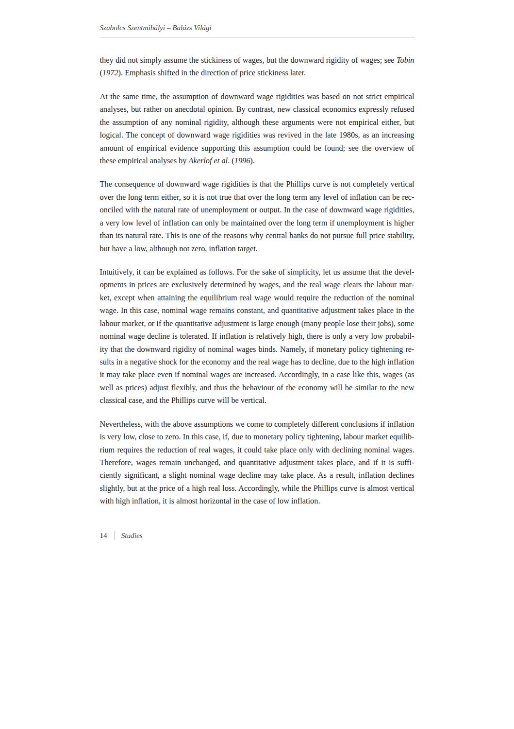Szabolcs Szentmihályi – Balázs Világi
they did not simply assume the stickiness of wages, but the downward rigidity of wages; see Tobin (1972). Emphasis shifted in the direction of price stickiness later.
At the same time, the assumption of downward wage rigidities was based on not strict empirical analyses, but rather on anecdotal opinion. By contrast, new classical economics expressly refused the assumption of any nominal rigidity, although these arguments were not empirical either, but logical. The concept of downward wage rigidities was revived in the late 1980s, as an increasing amount of empirical evidence supporting this assumption could be found; see the overview of these empirical analyses by Akerlof et al. (1996).
The consequence of downward wage rigidities is that the Phillips curve is not completely vertical over the long term either, so it is not true that over the long term any level of inflation can be reconciled with the natural rate of unemployment or output. In the case of downward wage rigidities, a very low level of inflation can only be maintained over the long term if unemployment is higher than its natural rate. This is one of the reasons why central banks do not pursue full price stability, but have a low, although not zero, inflation target.
Intuitively, it can be explained as follows. For the sake of simplicity, let us assume that the developments in prices are exclusively determined by wages, and the real wage clears the labour market, except when attaining the equilibrium real wage would require the reduction of the nominal wage. In this case, nominal wage remains constant, and quantitative adjustment takes place in the labour market, or if the quantitative adjustment is large enough (many people lose their jobs), some nominal wage decline is tolerated. If inflation is relatively high, there is only a very low probability that the downward rigidity of nominal wages binds. Namely, if monetary policy tightening results in a negative shock for the economy and the real wage has to decline, due to the high inflation it may take place even if nominal wages are increased. Accordingly, in a case like this, wages (as well as prices) adjust flexibly, and thus the behaviour of the economy will be similar to the new classical case, and the Phillips curve will be vertical.
Nevertheless, with the above assumptions we come to completely different conclusions if inflation is very low, close to zero. In this case, if, due to monetary policy tightening, labour market equilibrium requires the reduction of real wages, it could take place only with declining nominal wages. Therefore, wages remain unchanged, and quantitative adjustment takes place, and if it is sufficiently significant, a slight nominal wage decline may take place. As a result, inflation declines slightly, but at the price of a high real loss. Accordingly, while the Phillips curve is almost vertical with high inflation, it is almost horizontal in the case of low inflation.
14 Studies